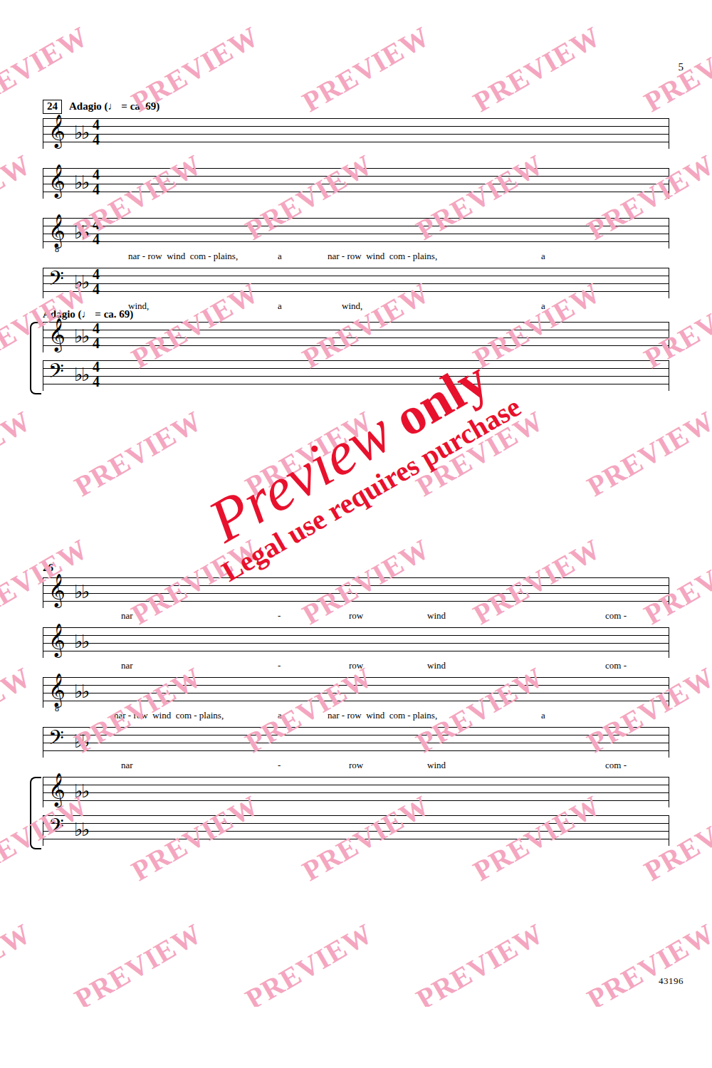5
SYSTEM 1 : measures 24–25
24 Adagio (♩ = ca. 69)
𝄞 ♭♭
4
4
𝄞 ♭♭
4
4
𝄞8 ♭♭
4
4
nar - row wind com - plains, a nar - row wind com - plains, a
𝄢 ♭♭
4
4
wind, a wind, a
Adagio (♩ = ca. 69)
𝄞 ♭♭
4
4
𝄢 ♭♭
4
4
SYSTEM 2 : measures 26–27
26
𝄞 ♭♭
nar - row wind com -
𝄞 ♭♭
nar - row wind com -
𝄞8 ♭♭
nar - row wind com - plains, a nar - row wind com - plains, a
𝄢 ♭♭
nar - row wind com -
𝄞 ♭♭
𝄢 ♭♭
PREVIEW watermark grid
PREVIEW PREVIEW PREVIEW PREVIEW PREVIEW PREVIEW PREVIEW PREVIEW PREVIEW PREVIEW PREVIEW PREVIEW PREVIEW PREVIEW PREVIEW PREVIEW PREVIEW PREVIEW PREVIEW PREVIEW PREVIEW PREVIEW PREVIEW PREVIEW PREVIEW PREVIEW PREVIEW PREVIEW PREVIEW PREVIEW PREVIEW PREVIEW PREVIEW PREVIEW PREVIEW PREVIEW PREVIEW PREVIEW PREVIEW PREVIEW
Red "Preview only / Legal use requires purchase" overlay
Preview only
Legal use requires purchase
43196